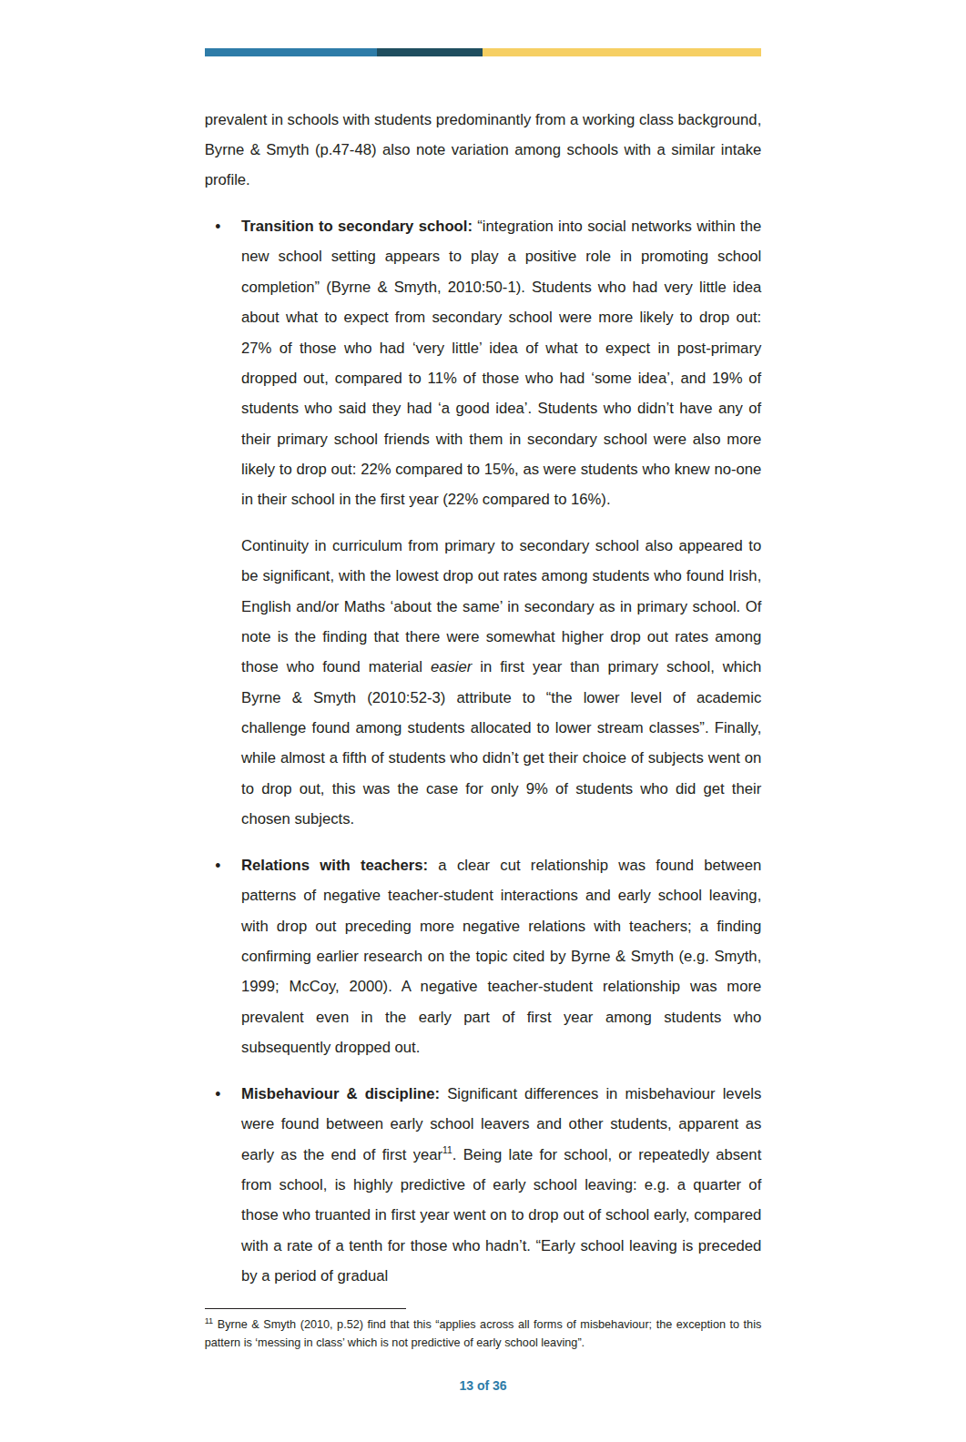prevalent in schools with students predominantly from a working class background, Byrne & Smyth (p.47-48) also note variation among schools with a similar intake profile.
Transition to secondary school: “integration into social networks within the new school setting appears to play a positive role in promoting school completion” (Byrne & Smyth, 2010:50-1). Students who had very little idea about what to expect from secondary school were more likely to drop out: 27% of those who had ‘very little’ idea of what to expect in post-primary dropped out, compared to 11% of those who had ‘some idea’, and 19% of students who said they had ‘a good idea’. Students who didn’t have any of their primary school friends with them in secondary school were also more likely to drop out: 22% compared to 15%, as were students who knew no-one in their school in the first year (22% compared to 16%).
Continuity in curriculum from primary to secondary school also appeared to be significant, with the lowest drop out rates among students who found Irish, English and/or Maths ‘about the same’ in secondary as in primary school. Of note is the finding that there were somewhat higher drop out rates among those who found material easier in first year than primary school, which Byrne & Smyth (2010:52-3) attribute to “the lower level of academic challenge found among students allocated to lower stream classes”. Finally, while almost a fifth of students who didn’t get their choice of subjects went on to drop out, this was the case for only 9% of students who did get their chosen subjects.
Relations with teachers: a clear cut relationship was found between patterns of negative teacher-student interactions and early school leaving, with drop out preceding more negative relations with teachers; a finding confirming earlier research on the topic cited by Byrne & Smyth (e.g. Smyth, 1999; McCoy, 2000). A negative teacher-student relationship was more prevalent even in the early part of first year among students who subsequently dropped out.
Misbehaviour & discipline: Significant differences in misbehaviour levels were found between early school leavers and other students, apparent as early as the end of first year11. Being late for school, or repeatedly absent from school, is highly predictive of early school leaving: e.g. a quarter of those who truanted in first year went on to drop out of school early, compared with a rate of a tenth for those who hadn’t. “Early school leaving is preceded by a period of gradual
11 Byrne & Smyth (2010, p.52) find that this “applies across all forms of misbehaviour; the exception to this pattern is ‘messing in class’ which is not predictive of early school leaving”.
13 of 36